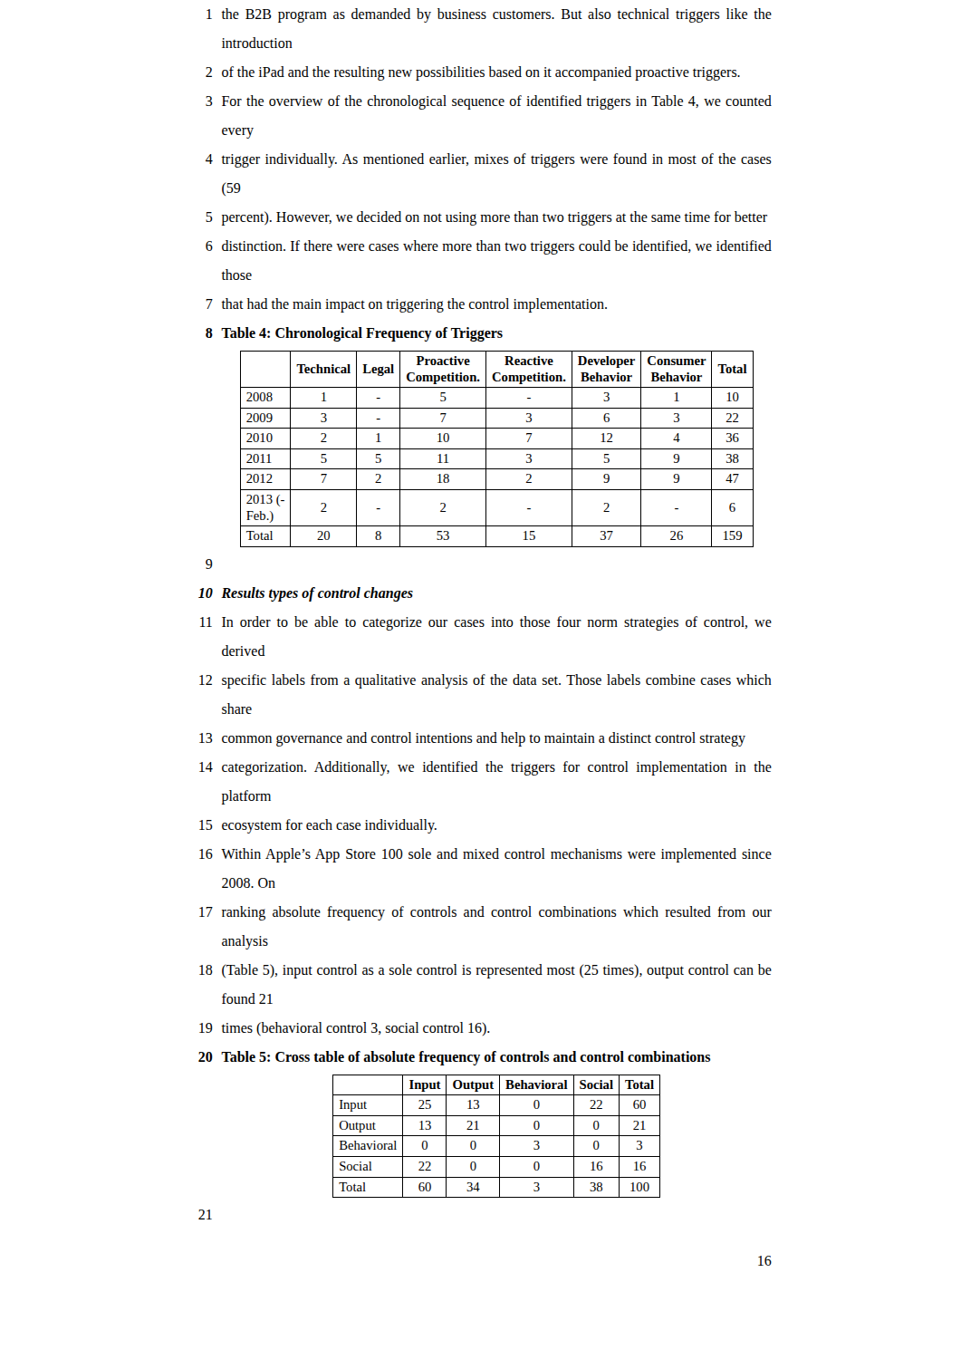the B2B program as demanded by business customers. But also technical triggers like the introduction
of the iPad and the resulting new possibilities based on it accompanied proactive triggers.
For the overview of the chronological sequence of identified triggers in Table 4, we counted every
trigger individually. As mentioned earlier, mixes of triggers were found in most of the cases (59
percent). However, we decided on not using more than two triggers at the same time for better
distinction. If there were cases where more than two triggers could be identified, we identified those
that had the main impact on triggering the control implementation.
Table 4: Chronological Frequency of Triggers
| | Technical | Legal | Proactive Competition. | Reactive Competition. | Developer Behavior | Consumer Behavior | Total |
| --- | --- | --- | --- | --- | --- | --- | --- |
| 2008 | 1 | - | 5 | - | 3 | 1 | 10 |
| 2009 | 3 | - | 7 | 3 | 6 | 3 | 22 |
| 2010 | 2 | 1 | 10 | 7 | 12 | 4 | 36 |
| 2011 | 5 | 5 | 11 | 3 | 5 | 9 | 38 |
| 2012 | 7 | 2 | 18 | 2 | 9 | 9 | 47 |
| 2013 (- Feb.) | 2 | - | 2 | - | 2 | - | 6 |
| Total | 20 | 8 | 53 | 15 | 37 | 26 | 159 |
Results types of control changes
In order to be able to categorize our cases into those four norm strategies of control, we derived
specific labels from a qualitative analysis of the data set. Those labels combine cases which share
common governance and control intentions and help to maintain a distinct control strategy
categorization. Additionally, we identified the triggers for control implementation in the platform
ecosystem for each case individually.
Within Apple’s App Store 100 sole and mixed control mechanisms were implemented since 2008. On
ranking absolute frequency of controls and control combinations which resulted from our analysis
(Table 5), input control as a sole control is represented most (25 times), output control can be found 21
times (behavioral control 3, social control 16).
Table 5: Cross table of absolute frequency of controls and control combinations
| | Input | Output | Behavioral | Social | Total |
| --- | --- | --- | --- | --- | --- |
| Input | 25 | 13 | 0 | 22 | 60 |
| Output | 13 | 21 | 0 | 0 | 21 |
| Behavioral | 0 | 0 | 3 | 0 | 3 |
| Social | 22 | 0 | 0 | 16 | 16 |
| Total | 60 | 34 | 3 | 38 | 100 |
16